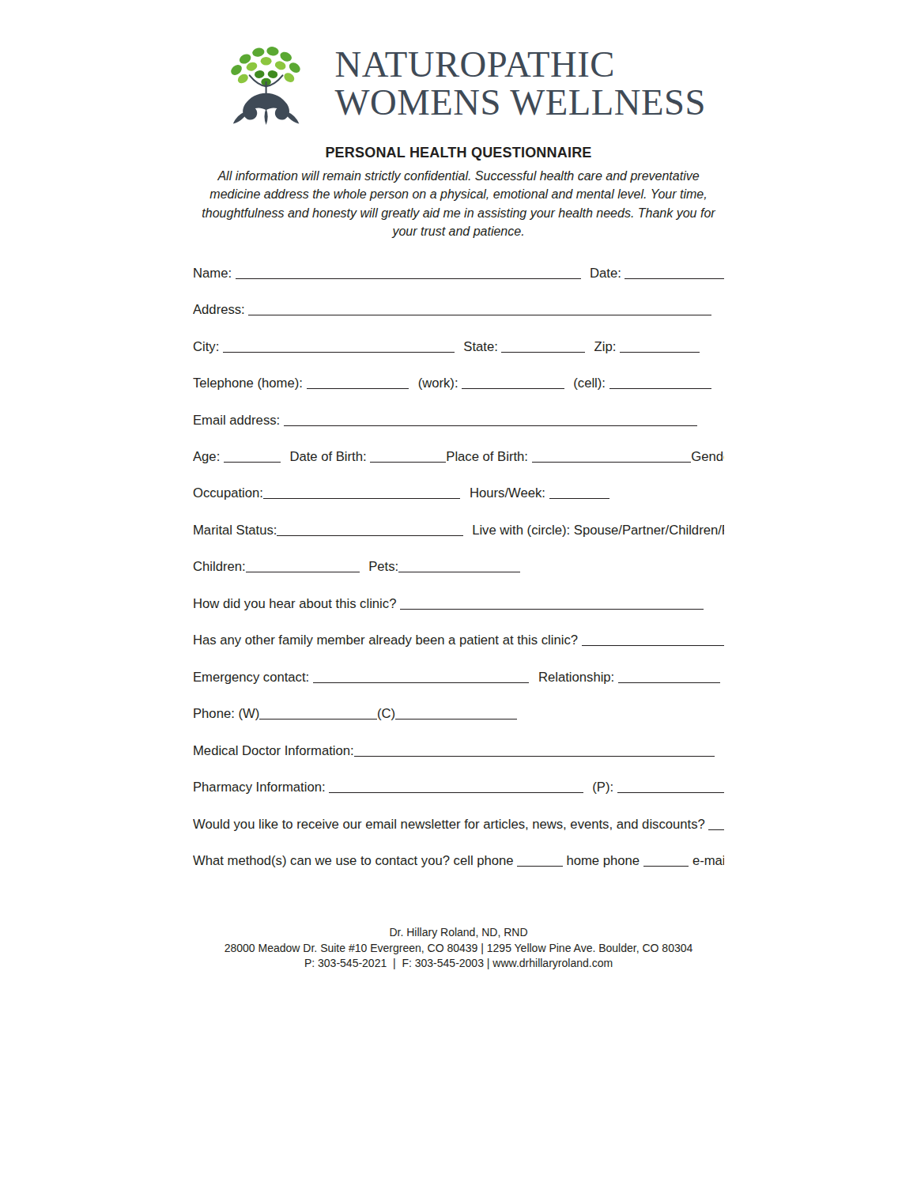NATUROPATHIC WOMENS WELLNESS
PERSONAL HEALTH QUESTIONNAIRE
All information will remain strictly confidential. Successful health care and preventative medicine address the whole person on a physical, emotional and mental level. Your time, thoughtfulness and honesty will greatly aid me in assisting your health needs. Thank you for your trust and patience.
Name: Date:
Address:
City: State: Zip:
Telephone (home): (work): (cell):
Email address:
Age: Date of Birth: Place of Birth: Gender: Female / Male
Occupation: Hours/Week:
Marital Status: Live with (circle): Spouse/Partner/Children/Friends/Alone
Children: Pets:
How did you hear about this clinic?
Has any other family member already been a patient at this clinic?
Emergency contact: Relationship:
Phone: (W) (C)
Medical Doctor Information:
Pharmacy Information: (P):
Would you like to receive our email newsletter for articles, news, events, and discounts?
What method(s) can we use to contact you? cell phone home phone e-mail mail
Dr. Hillary Roland, ND, RND
28000 Meadow Dr. Suite #10 Evergreen, CO 80439 | 1295 Yellow Pine Ave. Boulder, CO 80304
P: 303-545-2021 | F: 303-545-2003 | www.drhillaryroland.com